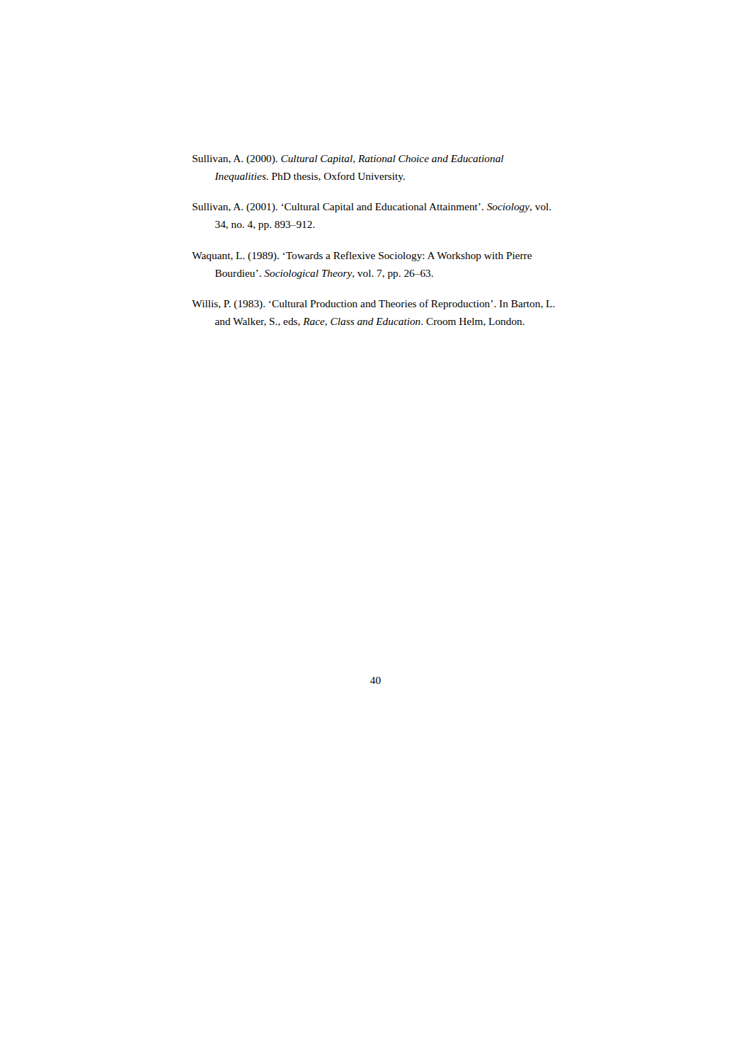Sullivan, A. (2000). Cultural Capital, Rational Choice and Educational Inequalities. PhD thesis, Oxford University.
Sullivan, A. (2001). ‘Cultural Capital and Educational Attainment’. Sociology, vol. 34, no. 4, pp. 893–912.
Waquant, L. (1989). ‘Towards a Reflexive Sociology: A Workshop with Pierre Bourdieu’. Sociological Theory, vol. 7, pp. 26–63.
Willis, P. (1983). ‘Cultural Production and Theories of Reproduction’. In Barton, L. and Walker, S., eds, Race, Class and Education. Croom Helm, London.
40